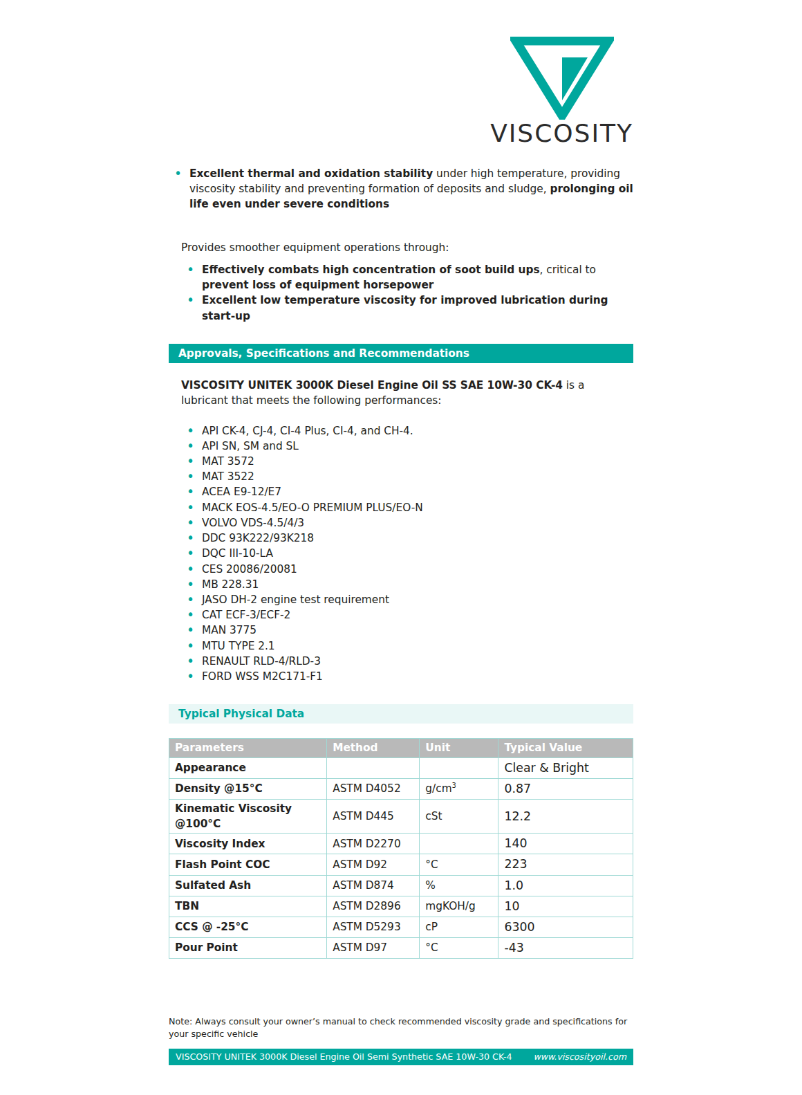VISCOSITY
Excellent thermal and oxidation stability under high temperature, providing viscosity stability and preventing formation of deposits and sludge, prolonging oil life even under severe conditions
Provides smoother equipment operations through:
Effectively combats high concentration of soot build ups, critical to prevent loss of equipment horsepower
Excellent low temperature viscosity for improved lubrication during start-up
Approvals, Specifications and Recommendations
VISCOSITY UNITEK 3000K Diesel Engine Oil SS SAE 10W-30 CK-4 is a lubricant that meets the following performances:
API CK-4, CJ-4, CI-4 Plus, CI-4, and CH-4.
API SN, SM and SL
MAT 3572
MAT 3522
ACEA E9-12/E7
MACK EOS-4.5/EO-O PREMIUM PLUS/EO-N
VOLVO VDS-4.5/4/3
DDC 93K222/93K218
DQC III-10-LA
CES 20086/20081
MB 228.31
JASO DH-2 engine test requirement
CAT ECF-3/ECF-2
MAN 3775
MTU TYPE 2.1
RENAULT RLD-4/RLD-3
FORD WSS M2C171-F1
Typical Physical Data
| Parameters | Method | Unit | Typical Value |
| --- | --- | --- | --- |
| Appearance | | | Clear & Bright |
| Density @15°C | ASTM D4052 | g/cm 3 | 0.87 |
| Kinematic Viscosity @100°C | ASTM D445 | cSt | 12.2 |
| Viscosity Index | ASTM D2270 | | 140 |
| Flash Point COC | ASTM D92 | °C | 223 |
| Sulfated Ash | ASTM D874 | % | 1.0 |
| TBN | ASTM D2896 | mgKOH/g | 10 |
| CCS @ -25°C | ASTM D5293 | cP | 6300 |
| Pour Point | ASTM D97 | °C | -43 |
Note: Always consult your owner’s manual to check recommended viscosity grade and specifications for your specific vehicle
VISCOSITY UNITEK 3000K Diesel Engine Oil Semi Synthetic SAE 10W-30 CK-4 www.viscosityoil.com